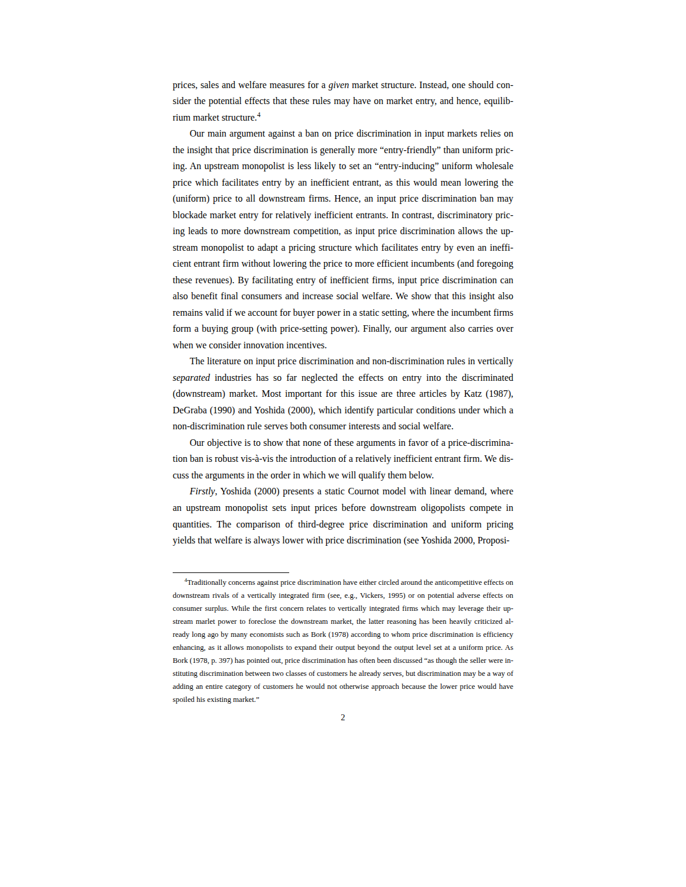prices, sales and welfare measures for a given market structure. Instead, one should consider the potential effects that these rules may have on market entry, and hence, equilibrium market structure.4
Our main argument against a ban on price discrimination in input markets relies on the insight that price discrimination is generally more “entry-friendly” than uniform pricing. An upstream monopolist is less likely to set an “entry-inducing” uniform wholesale price which facilitates entry by an inefficient entrant, as this would mean lowering the (uniform) price to all downstream firms. Hence, an input price discrimination ban may blockade market entry for relatively inefficient entrants. In contrast, discriminatory pricing leads to more downstream competition, as input price discrimination allows the upstream monopolist to adapt a pricing structure which facilitates entry by even an inefficient entrant firm without lowering the price to more efficient incumbents (and foregoing these revenues). By facilitating entry of inefficient firms, input price discrimination can also benefit final consumers and increase social welfare. We show that this insight also remains valid if we account for buyer power in a static setting, where the incumbent firms form a buying group (with price-setting power). Finally, our argument also carries over when we consider innovation incentives.
The literature on input price discrimination and non-discrimination rules in vertically separated industries has so far neglected the effects on entry into the discriminated (downstream) market. Most important for this issue are three articles by Katz (1987), DeGraba (1990) and Yoshida (2000), which identify particular conditions under which a non-discrimination rule serves both consumer interests and social welfare.
Our objective is to show that none of these arguments in favor of a price-discrimination ban is robust vis-à-vis the introduction of a relatively inefficient entrant firm. We discuss the arguments in the order in which we will qualify them below.
Firstly, Yoshida (2000) presents a static Cournot model with linear demand, where an upstream monopolist sets input prices before downstream oligopolists compete in quantities. The comparison of third-degree price discrimination and uniform pricing yields that welfare is always lower with price discrimination (see Yoshida 2000, Proposi-
4Traditionally concerns against price discrimination have either circled around the anticompetitive effects on downstream rivals of a vertically integrated firm (see, e.g., Vickers, 1995) or on potential adverse effects on consumer surplus. While the first concern relates to vertically integrated firms which may leverage their upstream marlet power to foreclose the downstream market, the latter reasoning has been heavily criticized already long ago by many economists such as Bork (1978) according to whom price discrimination is efficiency enhancing, as it allows monopolists to expand their output beyond the output level set at a uniform price. As Bork (1978, p. 397) has pointed out, price discrimination has often been discussed “as though the seller were instituting discrimination between two classes of customers he already serves, but discrimination may be a way of adding an entire category of customers he would not otherwise approach because the lower price would have spoiled his existing market.”
2